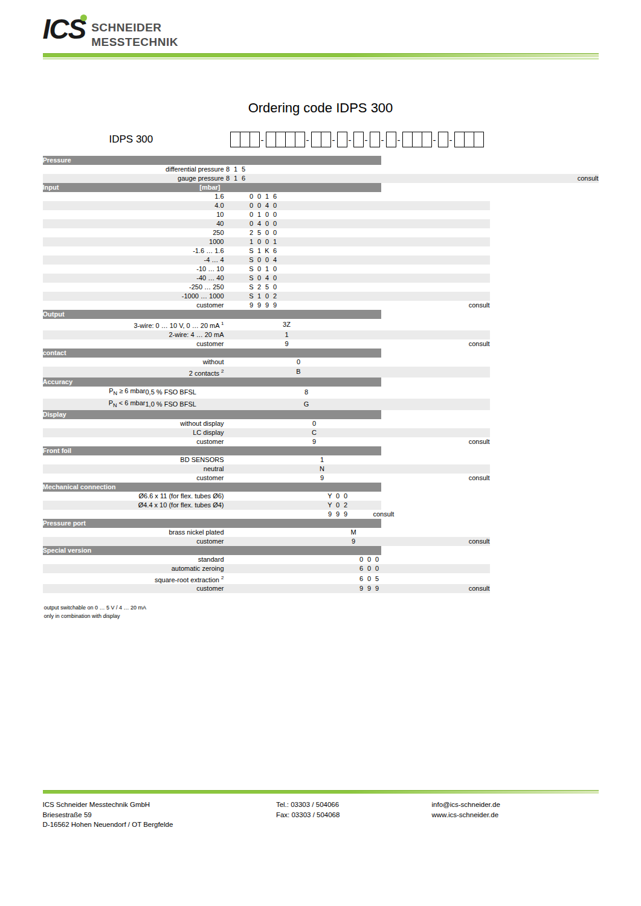ICS
SCHNEIDER
MESSTECHNIK
Ordering code IDPS 300
IDPS 300
-
-
-
-
-
-
-
-
-
| Pressure | |
| differential pressure | 8 | 1 | 5 | |
| gauge pressure | 8 | 1 | 6 | | consult |
| Input | [mbar] | |
| 1.6 | | 0 | 0 | 1 | 6 | |
| 4.0 | | 0 | 0 | 4 | 0 | |
| 10 | | 0 | 1 | 0 | 0 | |
| 40 | | 0 | 4 | 0 | 0 | |
| 250 | | 2 | 5 | 0 | 0 | |
| 1000 | | 1 | 0 | 0 | 1 | |
| -1.6 … 1.6 | | S | 1 | K | 6 | |
| -4 … 4 | | S | 0 | 0 | 4 | |
| -10 … 10 | | S | 0 | 1 | 0 | |
| -40 … 40 | | S | 0 | 4 | 0 | |
| -250 … 250 | | S | 2 | 5 | 0 | |
| -1000 … 1000 | | S | 1 | 0 | 2 | |
| customer | | 9 | 9 | 9 | 9 | | consult |
| Output | |
| 3-wire: 0 … 10 V, 0 … 20 mA 1 | | 3Z | |
| 2-wire: 4 … 20 mA | | 1 | |
| customer | | 9 | | consult |
| contact | |
| without | | 0 | |
| 2 contacts 2 | | B | |
| Accuracy | |
| P N ≥ 6 mbar | 0,5 % FSO BFSL | | 8 | |
| P N < 6 mbar | 1,0 % FSO BFSL | | G | |
| Display | |
| without display | | 0 | |
| LC display | | C | |
| customer | | 9 | | consult |
| Front foil | |
| BD SENSORS | | 1 | |
| neutral | | N | |
| customer | | 9 | | consult |
| Mechanical connection | |
| Ø6.6 x 11 (for flex. tubes Ø6) | | Y | 0 | 0 | |
| Ø4.4 x 10 (for flex. tubes Ø4) | | Y | 0 | 2 | |
| | | 9 | 9 | 9 | | consult |
| Pressure port | |
| brass nickel plated | | M | |
| customer | | 9 | | consult |
| Special version | |
| standard | | 0 | 0 | 0 | |
| automatic zeroing | | 6 | 0 | 0 | |
| square-root extraction 2 | | 6 | 0 | 5 | |
| customer | | 9 | 9 | 9 | consult |
output switchable on 0 … 5 V / 4 … 20 mA
only in combination with display
ICS Schneider Messtechnik GmbH
Briesestraße 59
D-16562 Hohen Neuendorf / OT Bergfelde
Tel.: 03303 / 504066
Fax: 03303 / 504068
info@ics-schneider.de
www.ics-schneider.de